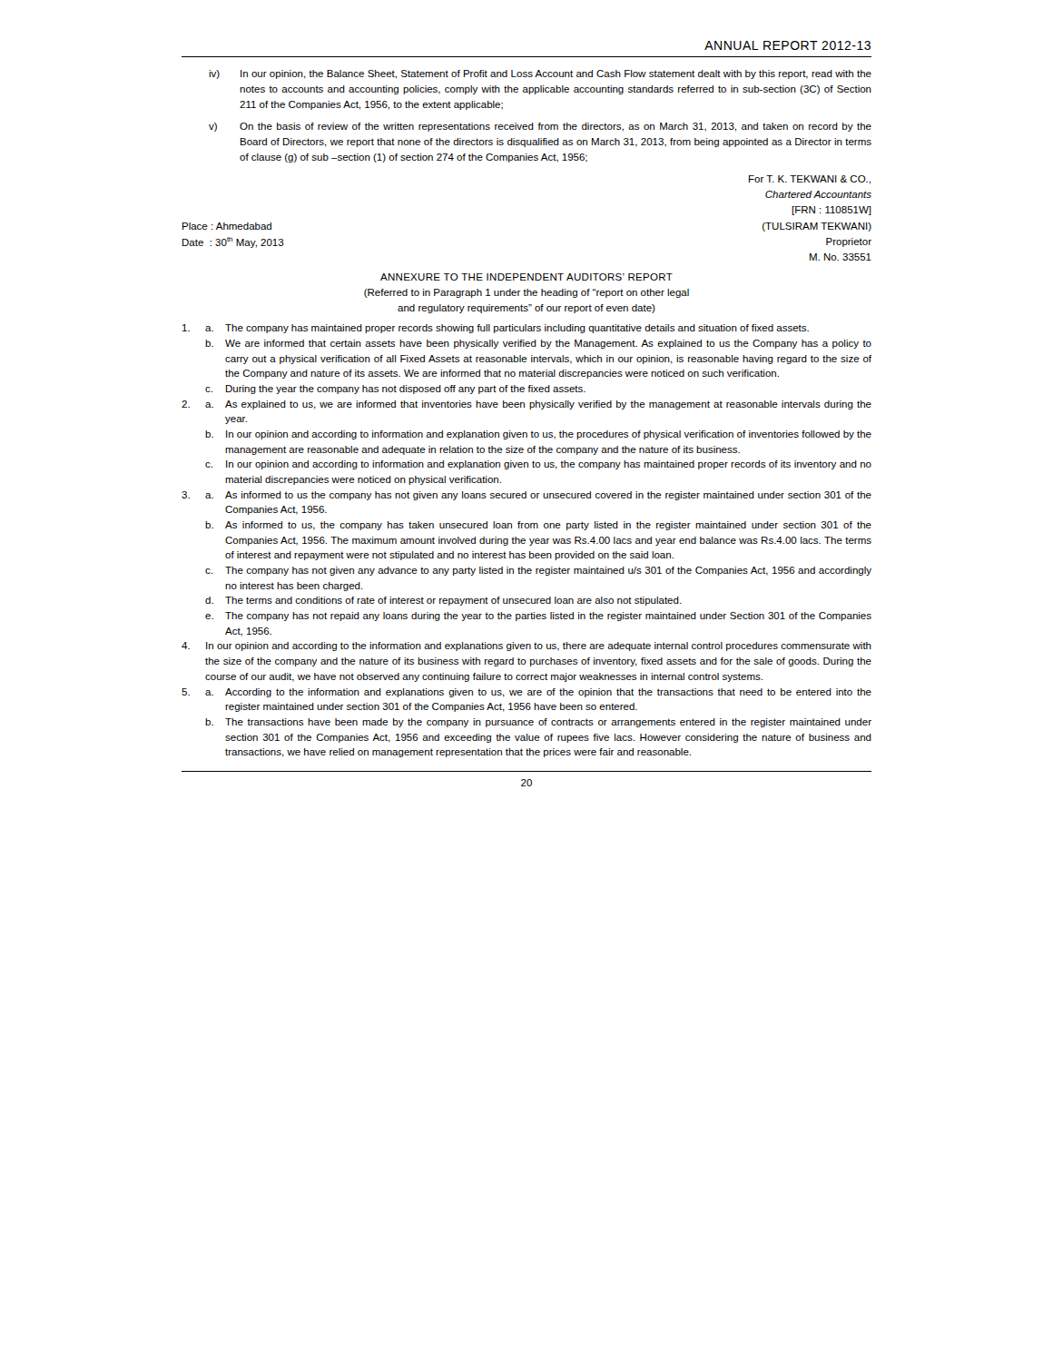ANNUAL REPORT 2012-13
iv)
In our opinion, the Balance Sheet, Statement of Profit and Loss Account and Cash Flow statement dealt with by this report, read with the notes to accounts and accounting policies, comply with the applicable accounting standards referred to in sub-section (3C) of Section 211 of the Companies Act, 1956, to the extent applicable;
v)
On the basis of review of the written representations received from the directors, as on March 31, 2013, and taken on record by the Board of Directors, we report that none of the directors is disqualified as on March 31, 2013, from being appointed as a Director in terms of clause (g) of sub –section (1) of section 274 of the Companies Act, 1956;
For T. K. TEKWANI & CO.,
Chartered Accountants
[FRN : 110851W]
Place : Ahmedabad
Date : 30th May, 2013
(TULSIRAM TEKWANI)
Proprietor
M. No. 33551
ANNEXURE TO THE INDEPENDENT AUDITORS’ REPORT
(Referred to in Paragraph 1 under the heading of “report on other legal
and regulatory requirements” of our report of even date)
1.
a.
The company has maintained proper records showing full particulars including quantitative details and situation of fixed assets.
b.
We are informed that certain assets have been physically verified by the Management. As explained to us the Company has a policy to carry out a physical verification of all Fixed Assets at reasonable intervals, which in our opinion, is reasonable having regard to the size of the Company and nature of its assets. We are informed that no material discrepancies were noticed on such verification.
c.
During the year the company has not disposed off any part of the fixed assets.
2.
a.
As explained to us, we are informed that inventories have been physically verified by the management at reasonable intervals during the year.
b.
In our opinion and according to information and explanation given to us, the procedures of physical verification of inventories followed by the management are reasonable and adequate in relation to the size of the company and the nature of its business.
c.
In our opinion and according to information and explanation given to us, the company has maintained proper records of its inventory and no material discrepancies were noticed on physical verification.
3.
a.
As informed to us the company has not given any loans secured or unsecured covered in the register maintained under section 301 of the Companies Act, 1956.
b.
As informed to us, the company has taken unsecured loan from one party listed in the register maintained under section 301 of the Companies Act, 1956. The maximum amount involved during the year was Rs.4.00 lacs and year end balance was Rs.4.00 lacs. The terms of interest and repayment were not stipulated and no interest has been provided on the said loan.
c.
The company has not given any advance to any party listed in the register maintained u/s 301 of the Companies Act, 1956 and accordingly no interest has been charged.
d.
The terms and conditions of rate of interest or repayment of unsecured loan are also not stipulated.
e.
The company has not repaid any loans during the year to the parties listed in the register maintained under Section 301 of the Companies Act, 1956.
4.
In our opinion and according to the information and explanations given to us, there are adequate internal control procedures commensurate with the size of the company and the nature of its business with regard to purchases of inventory, fixed assets and for the sale of goods. During the course of our audit, we have not observed any continuing failure to correct major weaknesses in internal control systems.
5.
a.
According to the information and explanations given to us, we are of the opinion that the transactions that need to be entered into the register maintained under section 301 of the Companies Act, 1956 have been so entered.
b.
The transactions have been made by the company in pursuance of contracts or arrangements entered in the register maintained under section 301 of the Companies Act, 1956 and exceeding the value of rupees five lacs. However considering the nature of business and transactions, we have relied on management representation that the prices were fair and reasonable.
20